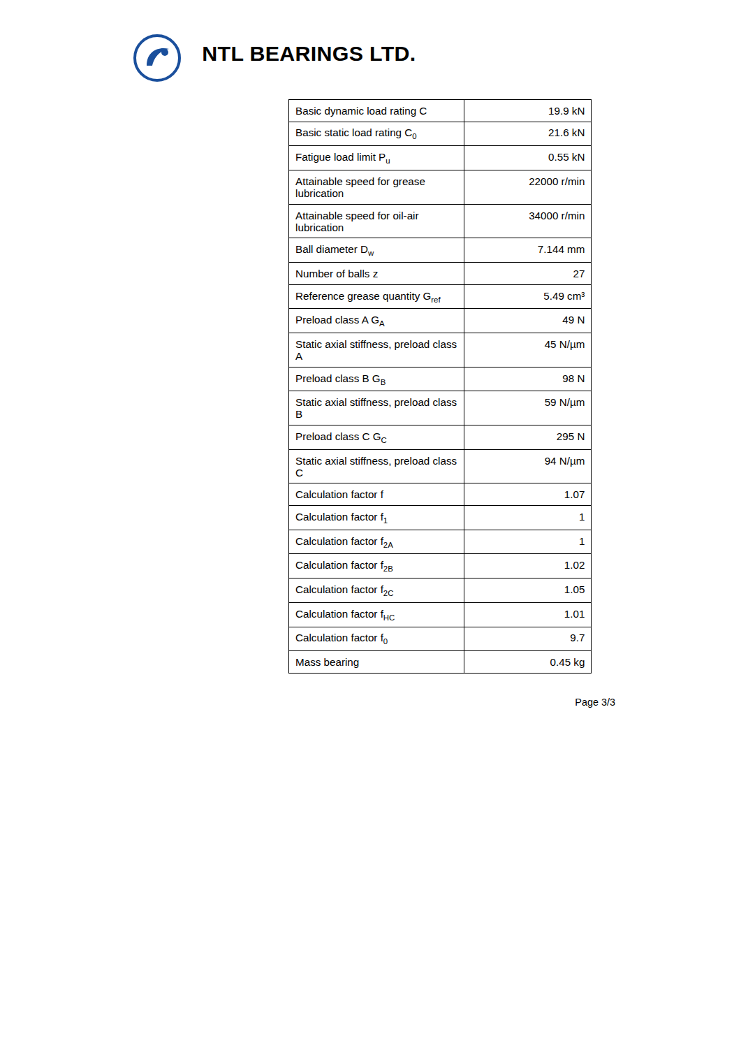NTL BEARINGS LTD.
| Basic dynamic load rating C | 19.9 kN |
| Basic static load rating C 0 | 21.6 kN |
| Fatigue load limit P u | 0.55 kN |
| Attainable speed for grease lubrication | 22000 r/min |
| Attainable speed for oil-air lubrication | 34000 r/min |
| Ball diameter D w | 7.144 mm |
| Number of balls z | 27 |
| Reference grease quantity G ref | 5.49 cm³ |
| Preload class A G A | 49 N |
| Static axial stiffness, preload class A | 45 N/µm |
| Preload class B G B | 98 N |
| Static axial stiffness, preload class B | 59 N/µm |
| Preload class C G C | 295 N |
| Static axial stiffness, preload class C | 94 N/µm |
| Calculation factor f | 1.07 |
| Calculation factor f 1 | 1 |
| Calculation factor f 2A | 1 |
| Calculation factor f 2B | 1.02 |
| Calculation factor f 2C | 1.05 |
| Calculation factor f HC | 1.01 |
| Calculation factor f 0 | 9.7 |
| Mass bearing | 0.45 kg |
Page 3/3